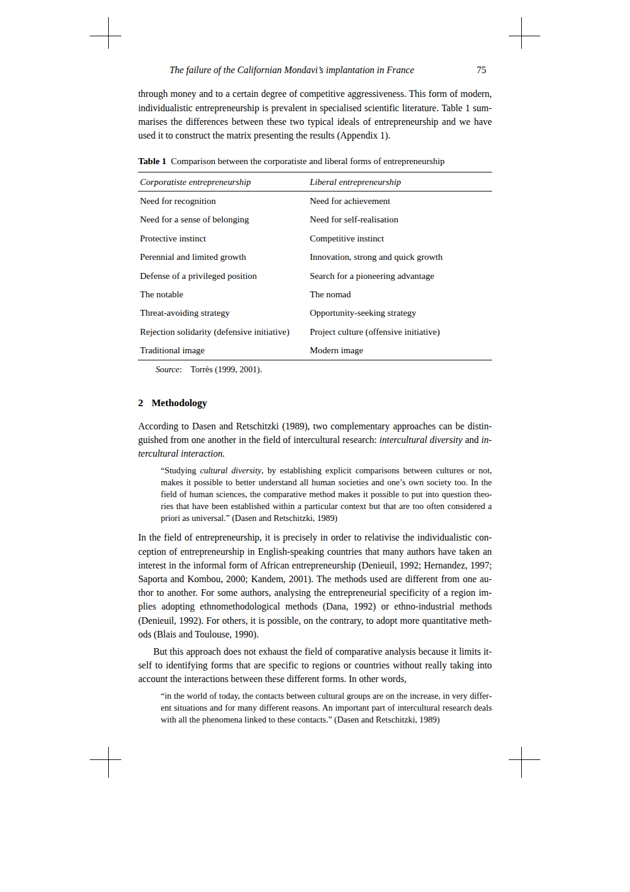The failure of the Californian Mondavi’s implantation in France 75
through money and to a certain degree of competitive aggressiveness. This form of modern, individualistic entrepreneurship is prevalent in specialised scientific literature. Table 1 summarises the differences between these two typical ideals of entrepreneurship and we have used it to construct the matrix presenting the results (Appendix 1).
Table 1 Comparison between the corporatiste and liberal forms of entrepreneurship
| Corporatiste entrepreneurship | Liberal entrepreneurship |
| --- | --- |
| Need for recognition | Need for achievement |
| Need for a sense of belonging | Need for self-realisation |
| Protective instinct | Competitive instinct |
| Perennial and limited growth | Innovation, strong and quick growth |
| Defense of a privileged position | Search for a pioneering advantage |
| The notable | The nomad |
| Threat-avoiding strategy | Opportunity-seeking strategy |
| Rejection solidarity (defensive initiative) | Project culture (offensive initiative) |
| Traditional image | Modern image |
Source: Torrès (1999, 2001).
2 Methodology
According to Dasen and Retschitzki (1989), two complementary approaches can be distinguished from one another in the field of intercultural research: intercultural diversity and intercultural interaction.
“Studying cultural diversity, by establishing explicit comparisons between cultures or not, makes it possible to better understand all human societies and one’s own society too. In the field of human sciences, the comparative method makes it possible to put into question theories that have been established within a particular context but that are too often considered a priori as universal.” (Dasen and Retschitzki, 1989)
In the field of entrepreneurship, it is precisely in order to relativise the individualistic conception of entrepreneurship in English-speaking countries that many authors have taken an interest in the informal form of African entrepreneurship (Denieuil, 1992; Hernandez, 1997; Saporta and Kombou, 2000; Kandem, 2001). The methods used are different from one author to another. For some authors, analysing the entrepreneurial specificity of a region implies adopting ethnomethodological methods (Dana, 1992) or ethno-industrial methods (Denieuil, 1992). For others, it is possible, on the contrary, to adopt more quantitative methods (Blais and Toulouse, 1990).
But this approach does not exhaust the field of comparative analysis because it limits itself to identifying forms that are specific to regions or countries without really taking into account the interactions between these different forms. In other words,
“in the world of today, the contacts between cultural groups are on the increase, in very different situations and for many different reasons. An important part of intercultural research deals with all the phenomena linked to these contacts.” (Dasen and Retschitzki, 1989)